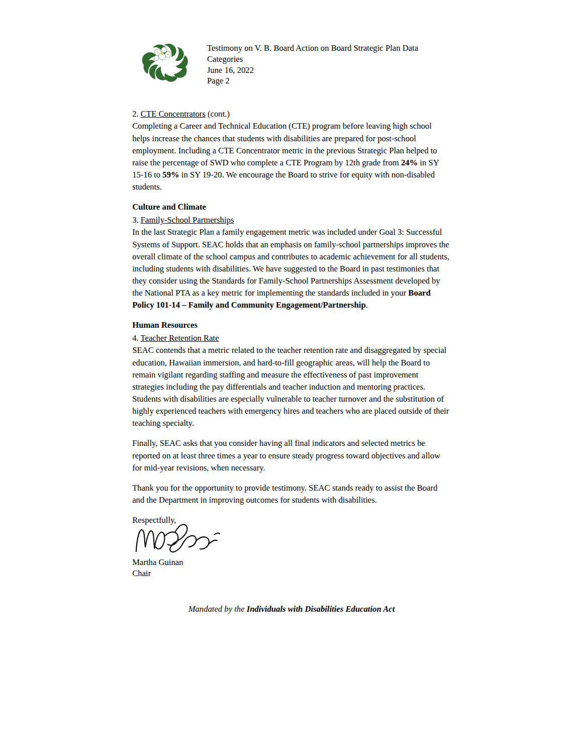Testimony on V. B. Board Action on Board Strategic Plan Data Categories
June 16, 2022
Page 2
2. CTE Concentrators (cont.)
Completing a Career and Technical Education (CTE) program before leaving high school helps increase the chances that students with disabilities are prepared for post-school employment. Including a CTE Concentrator metric in the previous Strategic Plan helped to raise the percentage of SWD who complete a CTE Program by 12th grade from 24% in SY 15-16 to 59% in SY 19-20. We encourage the Board to strive for equity with non-disabled students.
Culture and Climate
3. Family-School Partnerships
In the last Strategic Plan a family engagement metric was included under Goal 3: Successful Systems of Support. SEAC holds that an emphasis on family-school partnerships improves the overall climate of the school campus and contributes to academic achievement for all students, including students with disabilities. We have suggested to the Board in past testimonies that they consider using the Standards for Family-School Partnerships Assessment developed by the National PTA as a key metric for implementing the standards included in your Board Policy 101-14 – Family and Community Engagement/Partnership.
Human Resources
4. Teacher Retention Rate
SEAC contends that a metric related to the teacher retention rate and disaggregated by special education, Hawaiian immersion, and hard-to-fill geographic areas, will help the Board to remain vigilant regarding staffing and measure the effectiveness of past improvement strategies including the pay differentials and teacher induction and mentoring practices. Students with disabilities are especially vulnerable to teacher turnover and the substitution of highly experienced teachers with emergency hires and teachers who are placed outside of their teaching specialty.
Finally, SEAC asks that you consider having all final indicators and selected metrics be reported on at least three times a year to ensure steady progress toward objectives and allow for mid-year revisions, when necessary.
Thank you for the opportunity to provide testimony. SEAC stands ready to assist the Board and the Department in improving outcomes for students with disabilities.
Respectfully,
Martha Guinan
Chair
Mandated by the Individuals with Disabilities Education Act